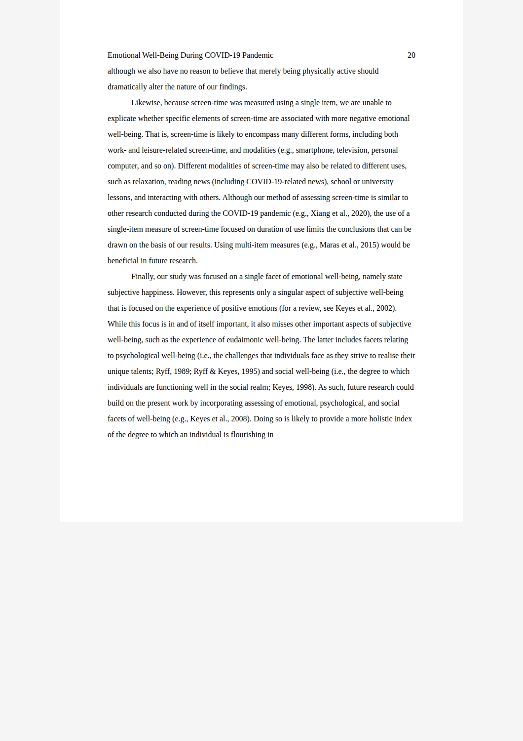Emotional Well-Being During COVID-19 Pandemic 20
although we also have no reason to believe that merely being physically active should dramatically alter the nature of our findings.
Likewise, because screen-time was measured using a single item, we are unable to explicate whether specific elements of screen-time are associated with more negative emotional well-being. That is, screen-time is likely to encompass many different forms, including both work- and leisure-related screen-time, and modalities (e.g., smartphone, television, personal computer, and so on). Different modalities of screen-time may also be related to different uses, such as relaxation, reading news (including COVID-19-related news), school or university lessons, and interacting with others. Although our method of assessing screen-time is similar to other research conducted during the COVID-19 pandemic (e.g., Xiang et al., 2020), the use of a single-item measure of screen-time focused on duration of use limits the conclusions that can be drawn on the basis of our results. Using multi-item measures (e.g., Maras et al., 2015) would be beneficial in future research.
Finally, our study was focused on a single facet of emotional well-being, namely state subjective happiness. However, this represents only a singular aspect of subjective well-being that is focused on the experience of positive emotions (for a review, see Keyes et al., 2002). While this focus is in and of itself important, it also misses other important aspects of subjective well-being, such as the experience of eudaimonic well-being. The latter includes facets relating to psychological well-being (i.e., the challenges that individuals face as they strive to realise their unique talents; Ryff, 1989; Ryff & Keyes, 1995) and social well-being (i.e., the degree to which individuals are functioning well in the social realm; Keyes, 1998). As such, future research could build on the present work by incorporating assessing of emotional, psychological, and social facets of well-being (e.g., Keyes et al., 2008). Doing so is likely to provide a more holistic index of the degree to which an individual is flourishing in